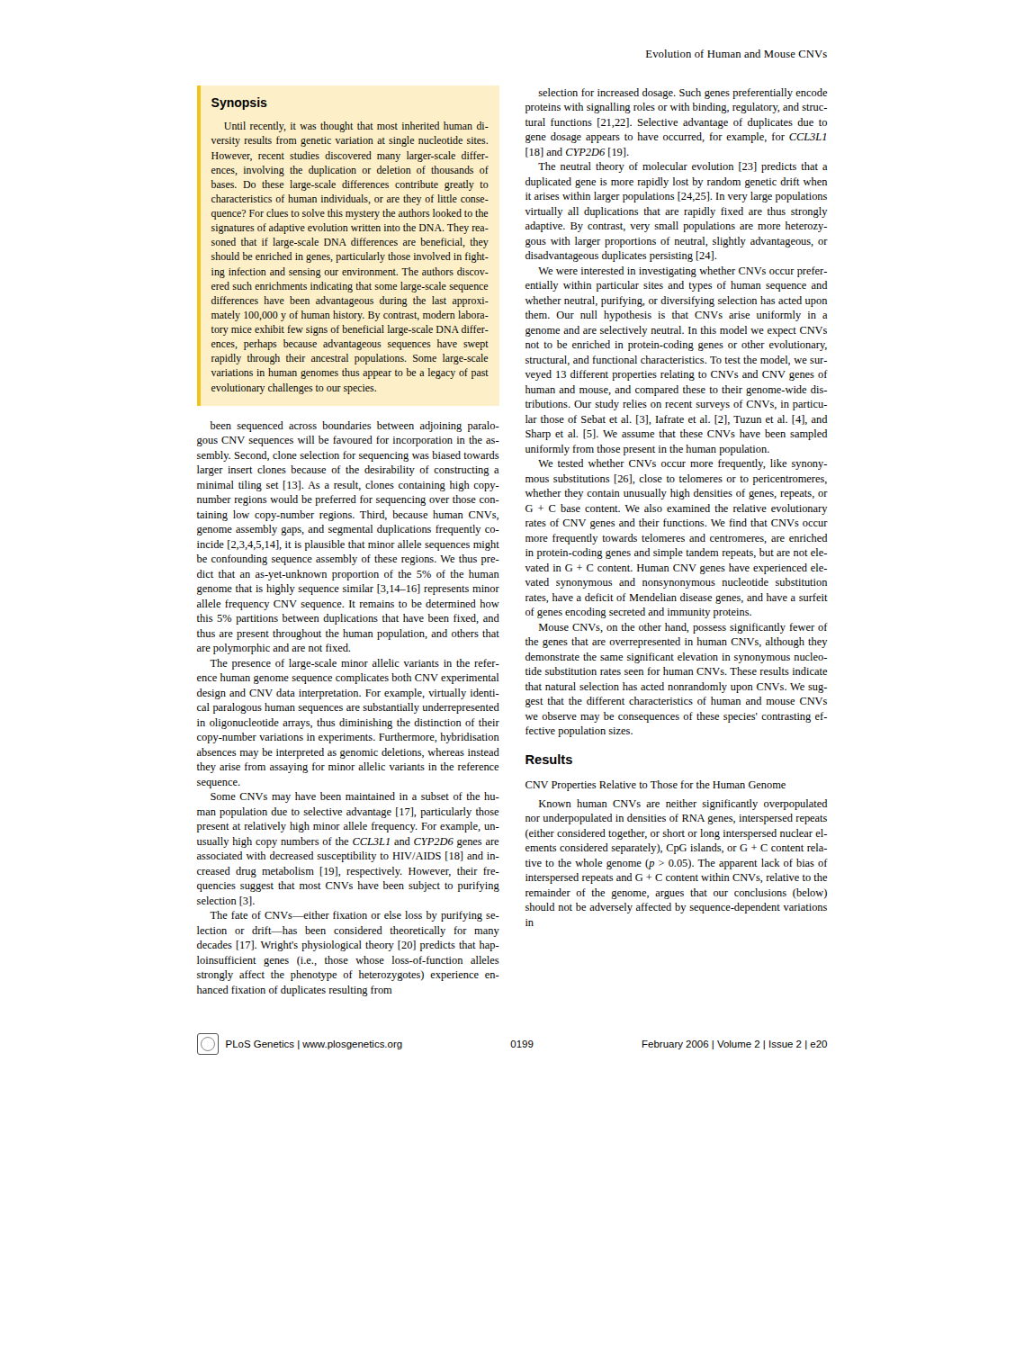Evolution of Human and Mouse CNVs
Synopsis
Until recently, it was thought that most inherited human diversity results from genetic variation at single nucleotide sites. However, recent studies discovered many larger-scale differences, involving the duplication or deletion of thousands of bases. Do these large-scale differences contribute greatly to characteristics of human individuals, or are they of little consequence? For clues to solve this mystery the authors looked to the signatures of adaptive evolution written into the DNA. They reasoned that if large-scale DNA differences are beneficial, they should be enriched in genes, particularly those involved in fighting infection and sensing our environment. The authors discovered such enrichments indicating that some large-scale sequence differences have been advantageous during the last approximately 100,000 y of human history. By contrast, modern laboratory mice exhibit few signs of beneficial large-scale DNA differences, perhaps because advantageous sequences have swept rapidly through their ancestral populations. Some large-scale variations in human genomes thus appear to be a legacy of past evolutionary challenges to our species.
been sequenced across boundaries between adjoining paralogous CNV sequences will be favoured for incorporation in the assembly. Second, clone selection for sequencing was biased towards larger insert clones because of the desirability of constructing a minimal tiling set [13]. As a result, clones containing high copy-number regions would be preferred for sequencing over those containing low copy-number regions. Third, because human CNVs, genome assembly gaps, and segmental duplications frequently coincide [2,3,4,5,14], it is plausible that minor allele sequences might be confounding sequence assembly of these regions. We thus predict that an as-yet-unknown proportion of the 5% of the human genome that is highly sequence similar [3,14–16] represents minor allele frequency CNV sequence. It remains to be determined how this 5% partitions between duplications that have been fixed, and thus are present throughout the human population, and others that are polymorphic and are not fixed.
The presence of large-scale minor allelic variants in the reference human genome sequence complicates both CNV experimental design and CNV data interpretation. For example, virtually identical paralogous human sequences are substantially underrepresented in oligonucleotide arrays, thus diminishing the distinction of their copy-number variations in experiments. Furthermore, hybridisation absences may be interpreted as genomic deletions, whereas instead they arise from assaying for minor allelic variants in the reference sequence.
Some CNVs may have been maintained in a subset of the human population due to selective advantage [17], particularly those present at relatively high minor allele frequency. For example, unusually high copy numbers of the CCL3L1 and CYP2D6 genes are associated with decreased susceptibility to HIV/AIDS [18] and increased drug metabolism [19], respectively. However, their frequencies suggest that most CNVs have been subject to purifying selection [3].
The fate of CNVs—either fixation or else loss by purifying selection or drift—has been considered theoretically for many decades [17]. Wright's physiological theory [20] predicts that haploinsufficient genes (i.e., those whose loss-of-function alleles strongly affect the phenotype of heterozygotes) experience enhanced fixation of duplicates resulting from
selection for increased dosage. Such genes preferentially encode proteins with signalling roles or with binding, regulatory, and structural functions [21,22]. Selective advantage of duplicates due to gene dosage appears to have occurred, for example, for CCL3L1 [18] and CYP2D6 [19].
The neutral theory of molecular evolution [23] predicts that a duplicated gene is more rapidly lost by random genetic drift when it arises within larger populations [24,25]. In very large populations virtually all duplications that are rapidly fixed are thus strongly adaptive. By contrast, very small populations are more heterozygous with larger proportions of neutral, slightly advantageous, or disadvantageous duplicates persisting [24].
We were interested in investigating whether CNVs occur preferentially within particular sites and types of human sequence and whether neutral, purifying, or diversifying selection has acted upon them. Our null hypothesis is that CNVs arise uniformly in a genome and are selectively neutral. In this model we expect CNVs not to be enriched in protein-coding genes or other evolutionary, structural, and functional characteristics. To test the model, we surveyed 13 different properties relating to CNVs and CNV genes of human and mouse, and compared these to their genome-wide distributions. Our study relies on recent surveys of CNVs, in particular those of Sebat et al. [3], Iafrate et al. [2], Tuzun et al. [4], and Sharp et al. [5]. We assume that these CNVs have been sampled uniformly from those present in the human population.
We tested whether CNVs occur more frequently, like synonymous substitutions [26], close to telomeres or to pericentromeres, whether they contain unusually high densities of genes, repeats, or G + C base content. We also examined the relative evolutionary rates of CNV genes and their functions. We find that CNVs occur more frequently towards telomeres and centromeres, are enriched in protein-coding genes and simple tandem repeats, but are not elevated in G + C content. Human CNV genes have experienced elevated synonymous and nonsynonymous nucleotide substitution rates, have a deficit of Mendelian disease genes, and have a surfeit of genes encoding secreted and immunity proteins.
Mouse CNVs, on the other hand, possess significantly fewer of the genes that are overrepresented in human CNVs, although they demonstrate the same significant elevation in synonymous nucleotide substitution rates seen for human CNVs. These results indicate that natural selection has acted nonrandomly upon CNVs. We suggest that the different characteristics of human and mouse CNVs we observe may be consequences of these species' contrasting effective population sizes.
Results
CNV Properties Relative to Those for the Human Genome
Known human CNVs are neither significantly overpopulated nor underpopulated in densities of RNA genes, interspersed repeats (either considered together, or short or long interspersed nuclear elements considered separately), CpG islands, or G + C content relative to the whole genome (p > 0.05). The apparent lack of bias of interspersed repeats and G + C content within CNVs, relative to the remainder of the genome, argues that our conclusions (below) should not be adversely affected by sequence-dependent variations in
PLoS Genetics | www.plosgenetics.org
0199
February 2006 | Volume 2 | Issue 2 | e20